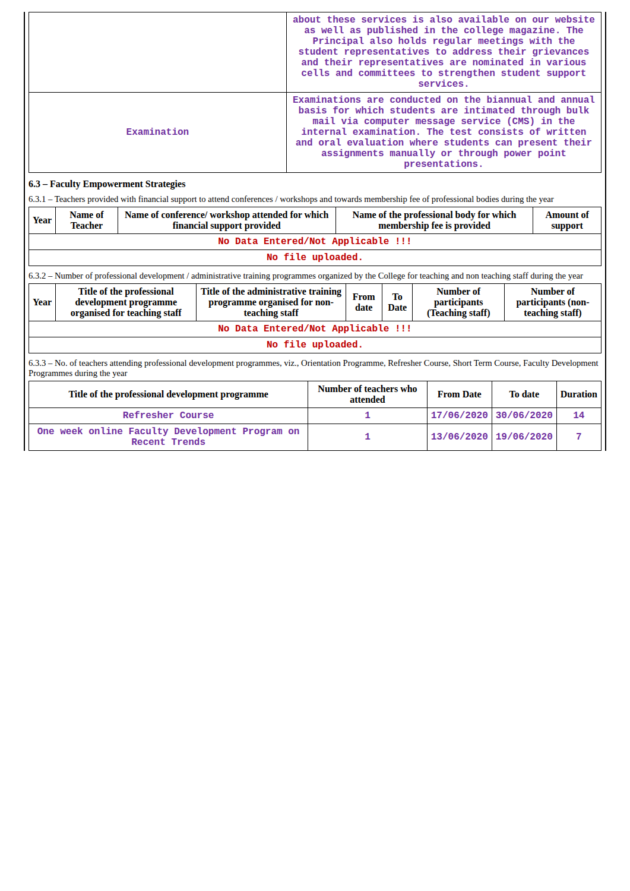| | about these services is also available on our website as well as published in the college magazine. The Principal also holds regular meetings with the student representatives to address their grievances and their representatives are nominated in various cells and committees to strengthen student support services. |
| Examination | Examinations are conducted on the biannual and annual basis for which students are intimated through bulk mail via computer message service (CMS) in the internal examination. The test consists of written and oral evaluation where students can present their assignments manually or through power point presentations. |
6.3 – Faculty Empowerment Strategies
6.3.1 – Teachers provided with financial support to attend conferences / workshops and towards membership fee of professional bodies during the year
| Year | Name of Teacher | Name of conference/ workshop attended for which financial support provided | Name of the professional body for which membership fee is provided | Amount of support |
| --- | --- | --- | --- | --- |
| No Data Entered/Not Applicable !!! |
| No file uploaded. |
6.3.2 – Number of professional development / administrative training programmes organized by the College for teaching and non teaching staff during the year
| Year | Title of the professional development programme organised for teaching staff | Title of the administrative training programme organised for non-teaching staff | From date | To Date | Number of participants (Teaching staff) | Number of participants (non-teaching staff) |
| --- | --- | --- | --- | --- | --- | --- |
| No Data Entered/Not Applicable !!! |
| No file uploaded. |
6.3.3 – No. of teachers attending professional development programmes, viz., Orientation Programme, Refresher Course, Short Term Course, Faculty Development Programmes during the year
| Title of the professional development programme | Number of teachers who attended | From Date | To date | Duration |
| --- | --- | --- | --- | --- |
| Refresher Course | 1 | 17/06/2020 | 30/06/2020 | 14 |
| One week online Faculty Development Program on Recent Trends | 1 | 13/06/2020 | 19/06/2020 | 7 |